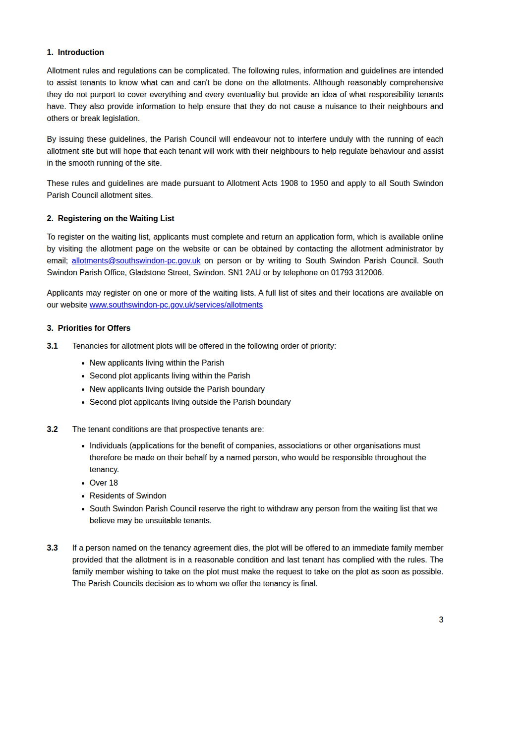1. Introduction
Allotment rules and regulations can be complicated. The following rules, information and guidelines are intended to assist tenants to know what can and can't be done on the allotments. Although reasonably comprehensive they do not purport to cover everything and every eventuality but provide an idea of what responsibility tenants have. They also provide information to help ensure that they do not cause a nuisance to their neighbours and others or break legislation.
By issuing these guidelines, the Parish Council will endeavour not to interfere unduly with the running of each allotment site but will hope that each tenant will work with their neighbours to help regulate behaviour and assist in the smooth running of the site.
These rules and guidelines are made pursuant to Allotment Acts 1908 to 1950 and apply to all South Swindon Parish Council allotment sites.
2. Registering on the Waiting List
To register on the waiting list, applicants must complete and return an application form, which is available online by visiting the allotment page on the website or can be obtained by contacting the allotment administrator by email; allotments@southswindon-pc.gov.uk on person or by writing to South Swindon Parish Council. South Swindon Parish Office, Gladstone Street, Swindon. SN1 2AU or by telephone on 01793 312006.
Applicants may register on one or more of the waiting lists. A full list of sites and their locations are available on our website www.southswindon-pc.gov.uk/services/allotments
3. Priorities for Offers
3.1
Tenancies for allotment plots will be offered in the following order of priority:
New applicants living within the Parish
Second plot applicants living within the Parish
New applicants living outside the Parish boundary
Second plot applicants living outside the Parish boundary
3.2
The tenant conditions are that prospective tenants are:
Individuals (applications for the benefit of companies, associations or other organisations must therefore be made on their behalf by a named person, who would be responsible throughout the tenancy.
Over 18
Residents of Swindon
South Swindon Parish Council reserve the right to withdraw any person from the waiting list that we believe may be unsuitable tenants.
3.3
If a person named on the tenancy agreement dies, the plot will be offered to an immediate family member provided that the allotment is in a reasonable condition and last tenant has complied with the rules. The family member wishing to take on the plot must make the request to take on the plot as soon as possible. The Parish Councils decision as to whom we offer the tenancy is final.
3